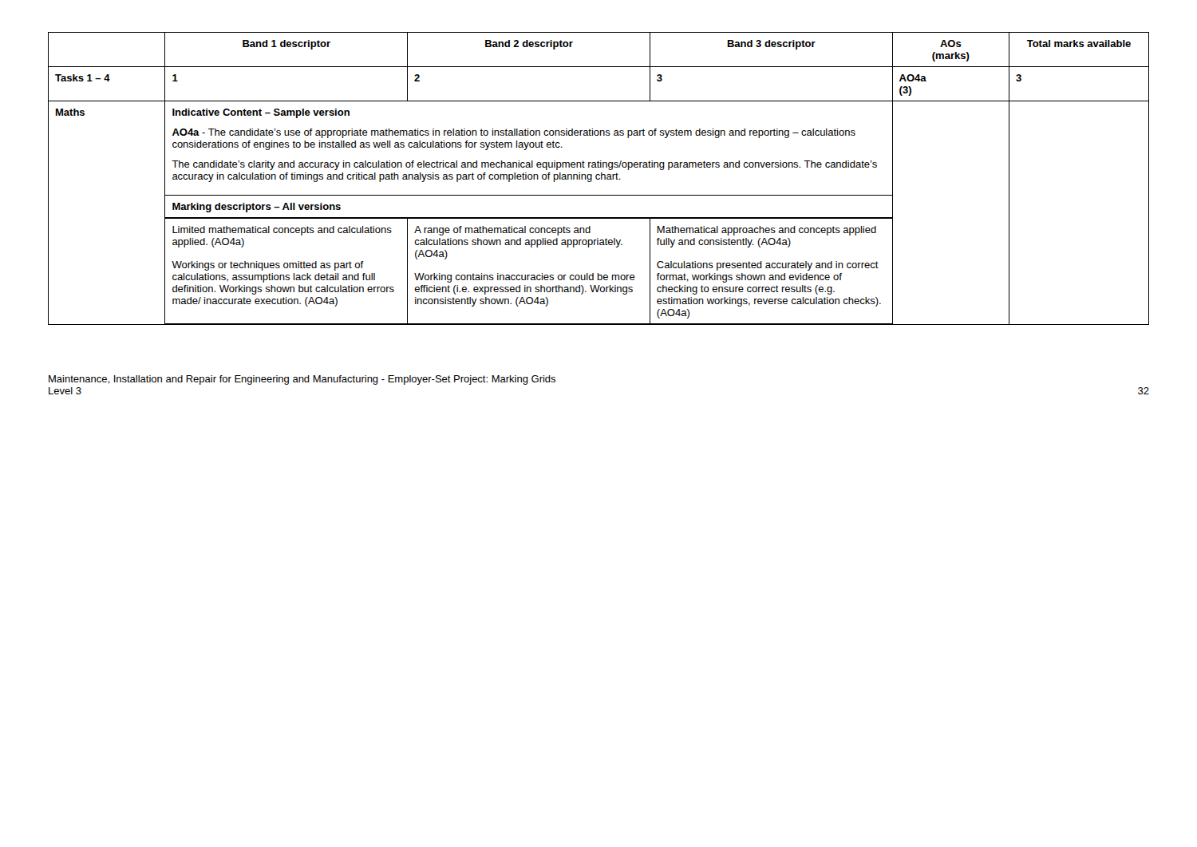| | Band 1 descriptor | Band 2 descriptor | Band 3 descriptor | AOs (marks) | Total marks available |
| --- | --- | --- | --- | --- | --- |
| Tasks 1 – 4 | 1 | 2 | 3 | AO4a (3) | 3 |
| Maths | Indicative Content – Sample version AO4a - The candidate’s use of appropriate mathematics in relation to installation considerations as part of system design and reporting – calculations considerations of engines to be installed as well as calculations for system layout etc. The candidate’s clarity and accuracy in calculation of electrical and mechanical equipment ratings/operating parameters and conversions. The candidate’s accuracy in calculation of timings and critical path analysis as part of completion of planning chart. Marking descriptors – All versions / Limited mathematical concepts and calculations applied. (AO4a) Workings or techniques omitted as part of calculations, assumptions lack detail and full definition. Workings shown but calculation errors made/ inaccurate execution. (AO4a) / A range of mathematical concepts and calculations shown and applied appropriately. (AO4a) Working contains inaccuracies or could be more efficient (i.e. expressed in shorthand). Workings inconsistently shown. (AO4a) / Mathematical approaches and concepts applied fully and consistently. (AO4a) Calculations presented accurately and in correct format, workings shown and evidence of checking to ensure correct results (e.g. estimation workings, reverse calculation checks). (AO4a) / | | |
Maintenance, Installation and Repair for Engineering and Manufacturing - Employer-Set Project: Marking Grids
Level 3 32